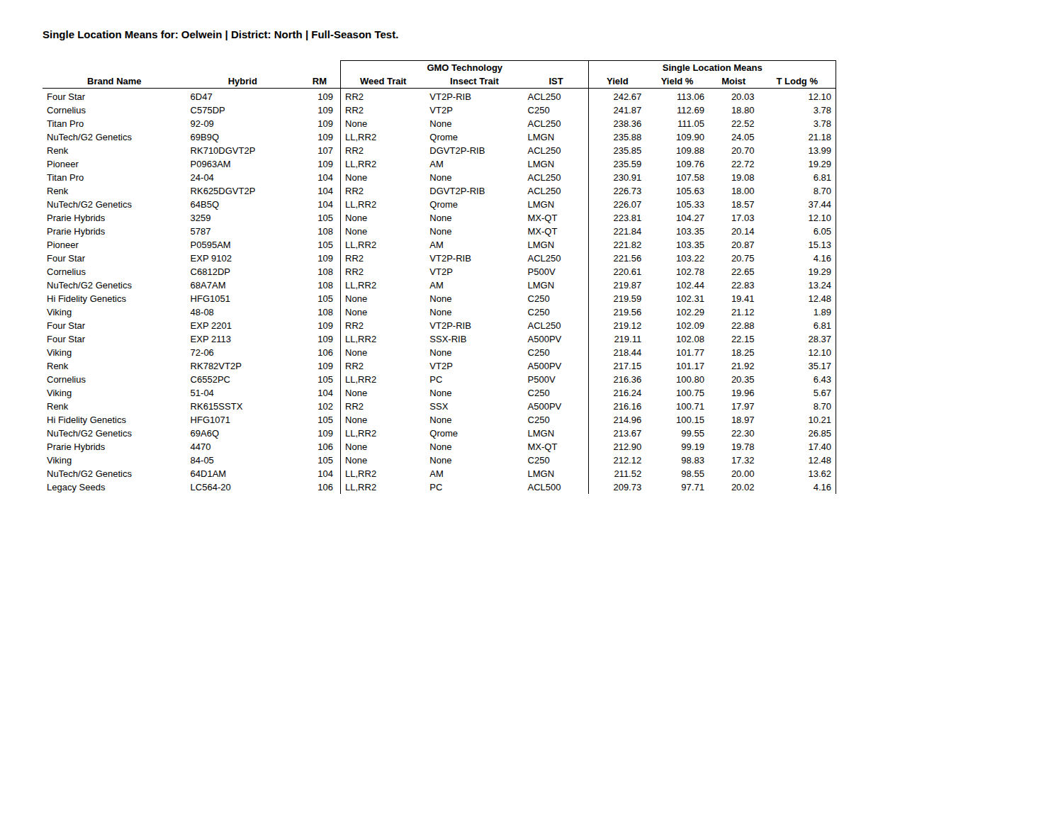Single Location Means for: Oelwein | District: North | Full-Season Test.
| | GMO Technology | Single Location Means |
| --- | --- | --- |
| Brand Name | Hybrid | RM | Weed Trait | Insect Trait | IST | Yield | Yield % | Moist | T Lodg % |
| Four Star | 6D47 | 109 | RR2 | VT2P-RIB | ACL250 | 242.67 | 113.06 | 20.03 | 12.10 |
| Cornelius | C575DP | 109 | RR2 | VT2P | C250 | 241.87 | 112.69 | 18.80 | 3.78 |
| Titan Pro | 92-09 | 109 | None | None | ACL250 | 238.36 | 111.05 | 22.52 | 3.78 |
| NuTech/G2 Genetics | 69B9Q | 109 | LL,RR2 | Qrome | LMGN | 235.88 | 109.90 | 24.05 | 21.18 |
| Renk | RK710DGVT2P | 107 | RR2 | DGVT2P-RIB | ACL250 | 235.85 | 109.88 | 20.70 | 13.99 |
| Pioneer | P0963AM | 109 | LL,RR2 | AM | LMGN | 235.59 | 109.76 | 22.72 | 19.29 |
| Titan Pro | 24-04 | 104 | None | None | ACL250 | 230.91 | 107.58 | 19.08 | 6.81 |
| Renk | RK625DGVT2P | 104 | RR2 | DGVT2P-RIB | ACL250 | 226.73 | 105.63 | 18.00 | 8.70 |
| NuTech/G2 Genetics | 64B5Q | 104 | LL,RR2 | Qrome | LMGN | 226.07 | 105.33 | 18.57 | 37.44 |
| Prarie Hybrids | 3259 | 105 | None | None | MX-QT | 223.81 | 104.27 | 17.03 | 12.10 |
| Prarie Hybrids | 5787 | 108 | None | None | MX-QT | 221.84 | 103.35 | 20.14 | 6.05 |
| Pioneer | P0595AM | 105 | LL,RR2 | AM | LMGN | 221.82 | 103.35 | 20.87 | 15.13 |
| Four Star | EXP 9102 | 109 | RR2 | VT2P-RIB | ACL250 | 221.56 | 103.22 | 20.75 | 4.16 |
| Cornelius | C6812DP | 108 | RR2 | VT2P | P500V | 220.61 | 102.78 | 22.65 | 19.29 |
| NuTech/G2 Genetics | 68A7AM | 108 | LL,RR2 | AM | LMGN | 219.87 | 102.44 | 22.83 | 13.24 |
| Hi Fidelity Genetics | HFG1051 | 105 | None | None | C250 | 219.59 | 102.31 | 19.41 | 12.48 |
| Viking | 48-08 | 108 | None | None | C250 | 219.56 | 102.29 | 21.12 | 1.89 |
| Four Star | EXP 2201 | 109 | RR2 | VT2P-RIB | ACL250 | 219.12 | 102.09 | 22.88 | 6.81 |
| Four Star | EXP 2113 | 109 | LL,RR2 | SSX-RIB | A500PV | 219.11 | 102.08 | 22.15 | 28.37 |
| Viking | 72-06 | 106 | None | None | C250 | 218.44 | 101.77 | 18.25 | 12.10 |
| Renk | RK782VT2P | 109 | RR2 | VT2P | A500PV | 217.15 | 101.17 | 21.92 | 35.17 |
| Cornelius | C6552PC | 105 | LL,RR2 | PC | P500V | 216.36 | 100.80 | 20.35 | 6.43 |
| Viking | 51-04 | 104 | None | None | C250 | 216.24 | 100.75 | 19.96 | 5.67 |
| Renk | RK615SSTX | 102 | RR2 | SSX | A500PV | 216.16 | 100.71 | 17.97 | 8.70 |
| Hi Fidelity Genetics | HFG1071 | 105 | None | None | C250 | 214.96 | 100.15 | 18.97 | 10.21 |
| NuTech/G2 Genetics | 69A6Q | 109 | LL,RR2 | Qrome | LMGN | 213.67 | 99.55 | 22.30 | 26.85 |
| Prarie Hybrids | 4470 | 106 | None | None | MX-QT | 212.90 | 99.19 | 19.78 | 17.40 |
| Viking | 84-05 | 105 | None | None | C250 | 212.12 | 98.83 | 17.32 | 12.48 |
| NuTech/G2 Genetics | 64D1AM | 104 | LL,RR2 | AM | LMGN | 211.52 | 98.55 | 20.00 | 13.62 |
| Legacy Seeds | LC564-20 | 106 | LL,RR2 | PC | ACL500 | 209.73 | 97.71 | 20.02 | 4.16 |